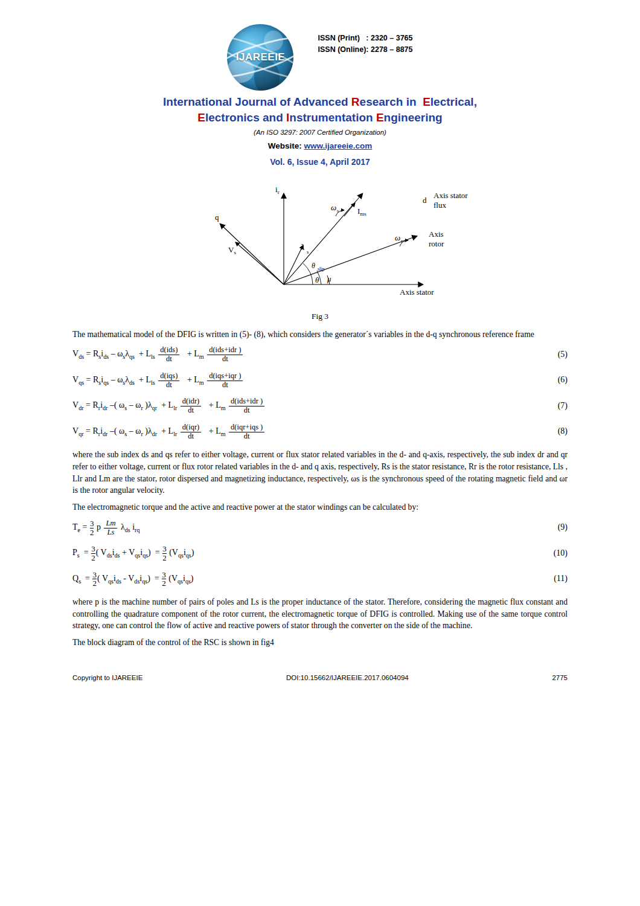IJAREEIE
ISSN (Print) : 2320 – 3765
ISSN (Online): 2278 – 8875
International Journal of Advanced Research in Electrical,
Electronics and Instrumentation Engineering
(An ISO 3297: 2007 Certified Organization)
Website: www.ijareeie.com
Vol. 6, Issue 4, April 2017
d Axis stator flux Ims ω s ω r Axis rotor ir q Vs λ s θ slip θ μ Axis stator
Fig 3
The mathematical model of the DFIG is written in (5)- (8), which considers the generator´s variables in the d-q synchronous reference frame
Vds = Rsids – ωsλqs + Lls d(ids) dt + Lm d(ids+idr ) dt (5)
Vqs = Rsiqs – ωsλds + Lls d(iqs) dt + Lm d(iqs+iqr ) dt (6)
Vdr = Rridr –( ωs – ωr )λqr + Llr d(idr) dt + Lm d(ids+idr ) dt (7)
Vqr = Rridr –( ωs – ωr )λdr + Llr d(iqr) dt + Lm d(iqr+iqs ) dt (8)
where the sub index ds and qs refer to either voltage, current or flux stator related variables in the d- and q-axis, respectively, the sub index dr and qr refer to either voltage, current or flux rotor related variables in the d- and q axis, respectively, Rs is the stator resistance, Rr is the rotor resistance, Lls , Llr and Lm are the stator, rotor dispersed and magnetizing inductance, respectively, ωs is the synchronous speed of the rotating magnetic field and ωr is the rotor angular velocity.
The electromagnetic torque and the active and reactive power at the stator windings can be calculated by:
Te = 32 p Lm Ls λds irq (9)
Ps = 32( Vdsids + Vqsiqs) = 32 (Vqsiqs) (10)
Qs = 32( Vqsids - Vdsiqs) = 32 (Vqsiqs) (11)
where p is the machine number of pairs of poles and Ls is the proper inductance of the stator. Therefore, considering the magnetic flux constant and controlling the quadrature component of the rotor current, the electromagnetic torque of DFIG is controlled. Making use of the same torque control strategy, one can control the flow of active and reactive powers of stator through the converter on the side of the machine.
The block diagram of the control of the RSC is shown in fig4
Copyright to IJAREEIE
DOI:10.15662/IJAREEIE.2017.0604094
2775